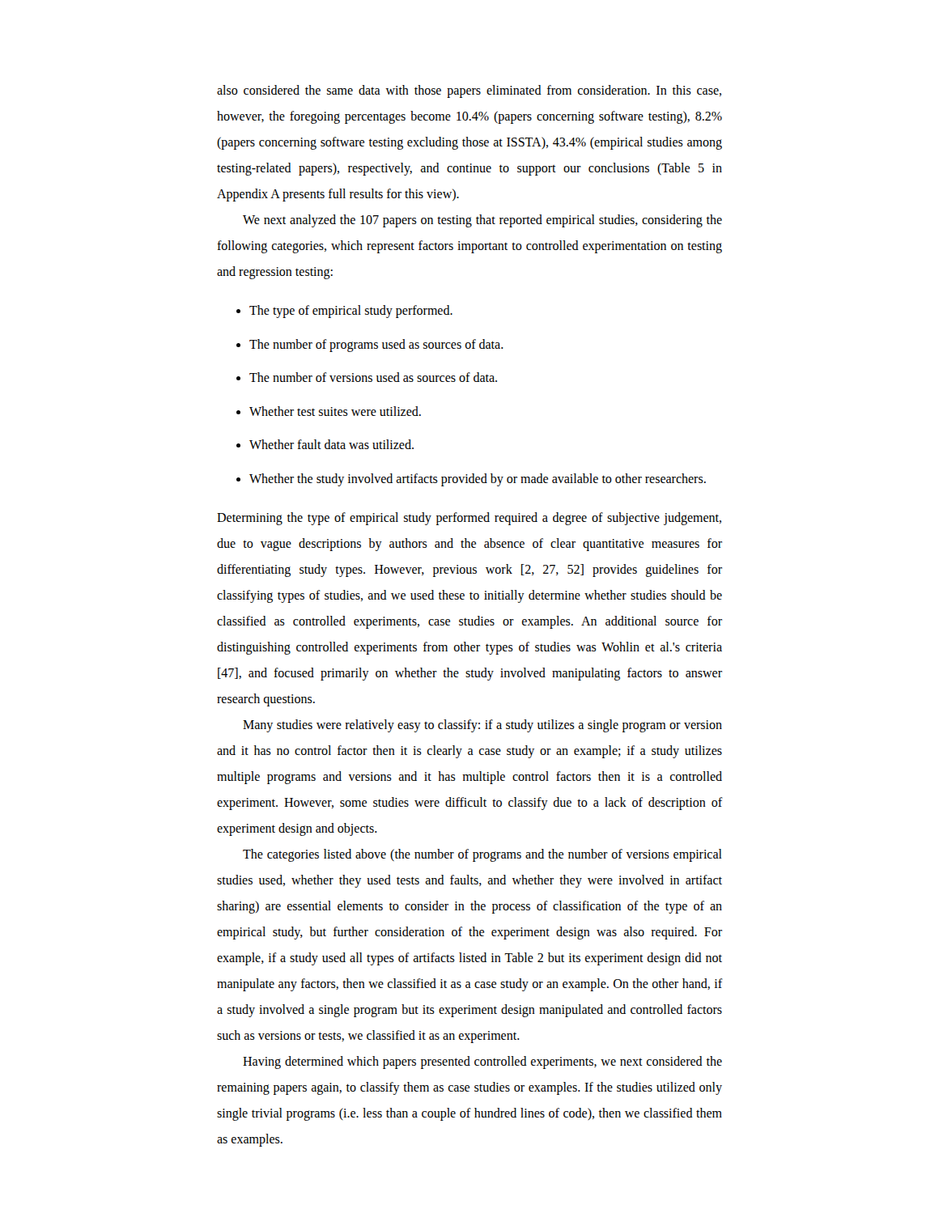also considered the same data with those papers eliminated from consideration. In this case, however, the foregoing percentages become 10.4% (papers concerning software testing), 8.2% (papers concerning software testing excluding those at ISSTA), 43.4% (empirical studies among testing-related papers), respectively, and continue to support our conclusions (Table 5 in Appendix A presents full results for this view).
We next analyzed the 107 papers on testing that reported empirical studies, considering the following categories, which represent factors important to controlled experimentation on testing and regression testing:
The type of empirical study performed.
The number of programs used as sources of data.
The number of versions used as sources of data.
Whether test suites were utilized.
Whether fault data was utilized.
Whether the study involved artifacts provided by or made available to other researchers.
Determining the type of empirical study performed required a degree of subjective judgement, due to vague descriptions by authors and the absence of clear quantitative measures for differentiating study types. However, previous work [2, 27, 52] provides guidelines for classifying types of studies, and we used these to initially determine whether studies should be classified as controlled experiments, case studies or examples. An additional source for distinguishing controlled experiments from other types of studies was Wohlin et al.'s criteria [47], and focused primarily on whether the study involved manipulating factors to answer research questions.
Many studies were relatively easy to classify: if a study utilizes a single program or version and it has no control factor then it is clearly a case study or an example; if a study utilizes multiple programs and versions and it has multiple control factors then it is a controlled experiment. However, some studies were difficult to classify due to a lack of description of experiment design and objects.
The categories listed above (the number of programs and the number of versions empirical studies used, whether they used tests and faults, and whether they were involved in artifact sharing) are essential elements to consider in the process of classification of the type of an empirical study, but further consideration of the experiment design was also required. For example, if a study used all types of artifacts listed in Table 2 but its experiment design did not manipulate any factors, then we classified it as a case study or an example. On the other hand, if a study involved a single program but its experiment design manipulated and controlled factors such as versions or tests, we classified it as an experiment.
Having determined which papers presented controlled experiments, we next considered the remaining papers again, to classify them as case studies or examples. If the studies utilized only single trivial programs (i.e. less than a couple of hundred lines of code), then we classified them as examples.